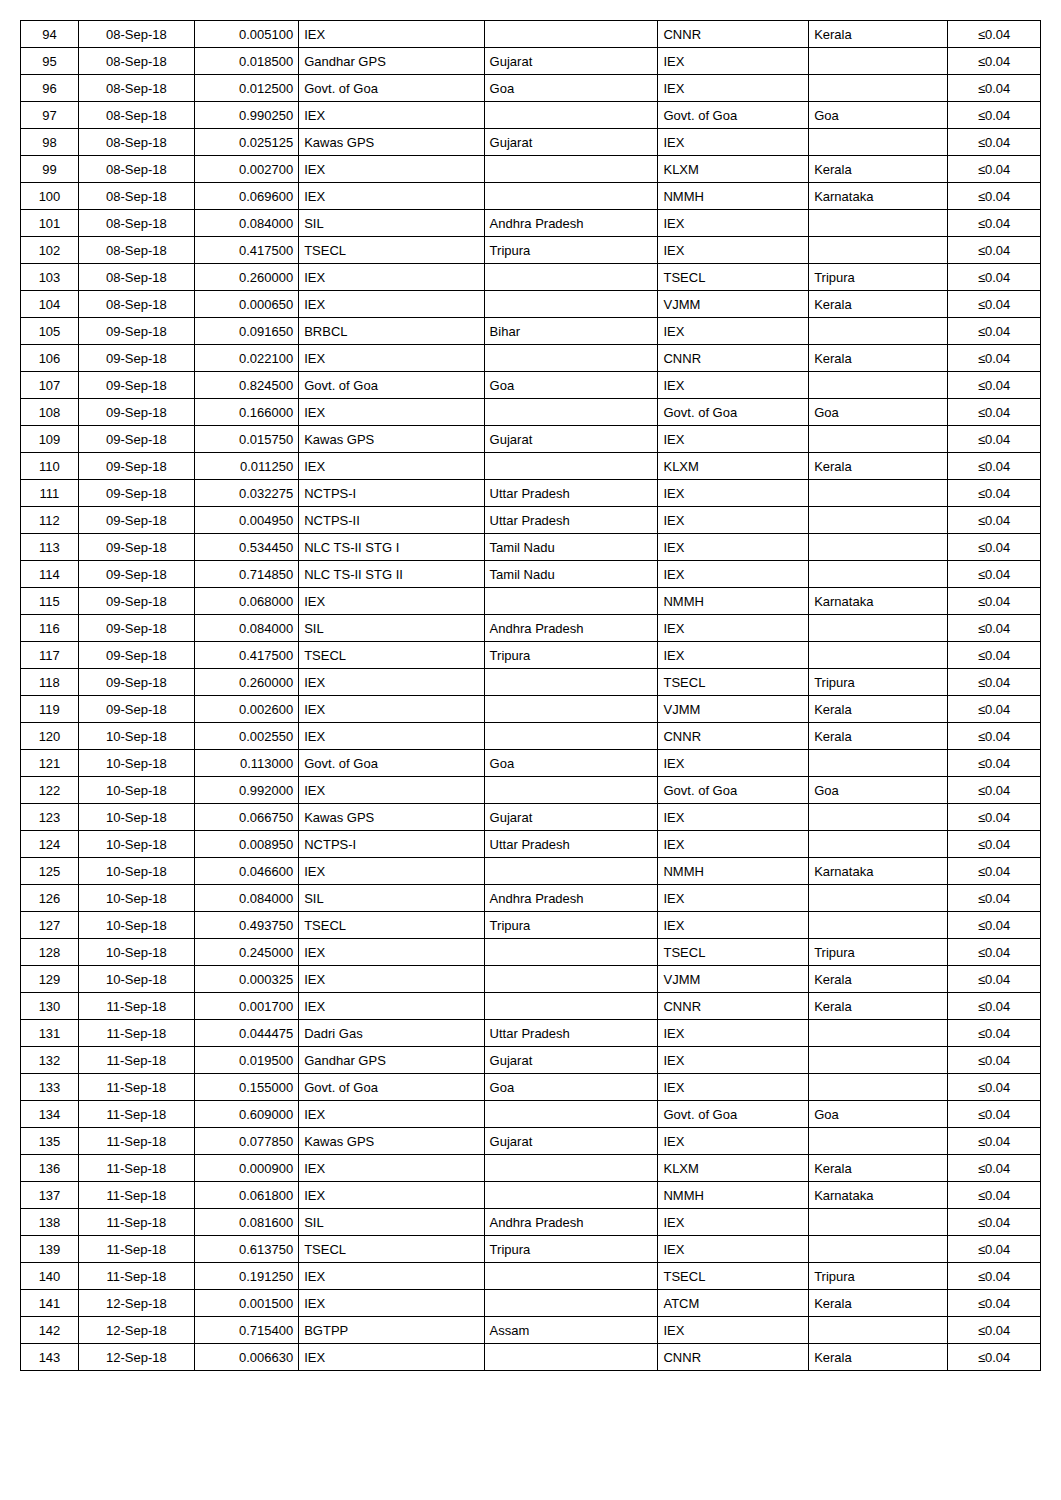| 94 | 08-Sep-18 | 0.005100 | IEX | | CNNR | Kerala | ≤0.04 |
| 95 | 08-Sep-18 | 0.018500 | Gandhar GPS | Gujarat | IEX | | ≤0.04 |
| 96 | 08-Sep-18 | 0.012500 | Govt. of Goa | Goa | IEX | | ≤0.04 |
| 97 | 08-Sep-18 | 0.990250 | IEX | | Govt. of Goa | Goa | ≤0.04 |
| 98 | 08-Sep-18 | 0.025125 | Kawas GPS | Gujarat | IEX | | ≤0.04 |
| 99 | 08-Sep-18 | 0.002700 | IEX | | KLXM | Kerala | ≤0.04 |
| 100 | 08-Sep-18 | 0.069600 | IEX | | NMMH | Karnataka | ≤0.04 |
| 101 | 08-Sep-18 | 0.084000 | SIL | Andhra Pradesh | IEX | | ≤0.04 |
| 102 | 08-Sep-18 | 0.417500 | TSECL | Tripura | IEX | | ≤0.04 |
| 103 | 08-Sep-18 | 0.260000 | IEX | | TSECL | Tripura | ≤0.04 |
| 104 | 08-Sep-18 | 0.000650 | IEX | | VJMM | Kerala | ≤0.04 |
| 105 | 09-Sep-18 | 0.091650 | BRBCL | Bihar | IEX | | ≤0.04 |
| 106 | 09-Sep-18 | 0.022100 | IEX | | CNNR | Kerala | ≤0.04 |
| 107 | 09-Sep-18 | 0.824500 | Govt. of Goa | Goa | IEX | | ≤0.04 |
| 108 | 09-Sep-18 | 0.166000 | IEX | | Govt. of Goa | Goa | ≤0.04 |
| 109 | 09-Sep-18 | 0.015750 | Kawas GPS | Gujarat | IEX | | ≤0.04 |
| 110 | 09-Sep-18 | 0.011250 | IEX | | KLXM | Kerala | ≤0.04 |
| 111 | 09-Sep-18 | 0.032275 | NCTPS-I | Uttar Pradesh | IEX | | ≤0.04 |
| 112 | 09-Sep-18 | 0.004950 | NCTPS-II | Uttar Pradesh | IEX | | ≤0.04 |
| 113 | 09-Sep-18 | 0.534450 | NLC TS-II STG I | Tamil Nadu | IEX | | ≤0.04 |
| 114 | 09-Sep-18 | 0.714850 | NLC TS-II STG II | Tamil Nadu | IEX | | ≤0.04 |
| 115 | 09-Sep-18 | 0.068000 | IEX | | NMMH | Karnataka | ≤0.04 |
| 116 | 09-Sep-18 | 0.084000 | SIL | Andhra Pradesh | IEX | | ≤0.04 |
| 117 | 09-Sep-18 | 0.417500 | TSECL | Tripura | IEX | | ≤0.04 |
| 118 | 09-Sep-18 | 0.260000 | IEX | | TSECL | Tripura | ≤0.04 |
| 119 | 09-Sep-18 | 0.002600 | IEX | | VJMM | Kerala | ≤0.04 |
| 120 | 10-Sep-18 | 0.002550 | IEX | | CNNR | Kerala | ≤0.04 |
| 121 | 10-Sep-18 | 0.113000 | Govt. of Goa | Goa | IEX | | ≤0.04 |
| 122 | 10-Sep-18 | 0.992000 | IEX | | Govt. of Goa | Goa | ≤0.04 |
| 123 | 10-Sep-18 | 0.066750 | Kawas GPS | Gujarat | IEX | | ≤0.04 |
| 124 | 10-Sep-18 | 0.008950 | NCTPS-I | Uttar Pradesh | IEX | | ≤0.04 |
| 125 | 10-Sep-18 | 0.046600 | IEX | | NMMH | Karnataka | ≤0.04 |
| 126 | 10-Sep-18 | 0.084000 | SIL | Andhra Pradesh | IEX | | ≤0.04 |
| 127 | 10-Sep-18 | 0.493750 | TSECL | Tripura | IEX | | ≤0.04 |
| 128 | 10-Sep-18 | 0.245000 | IEX | | TSECL | Tripura | ≤0.04 |
| 129 | 10-Sep-18 | 0.000325 | IEX | | VJMM | Kerala | ≤0.04 |
| 130 | 11-Sep-18 | 0.001700 | IEX | | CNNR | Kerala | ≤0.04 |
| 131 | 11-Sep-18 | 0.044475 | Dadri Gas | Uttar Pradesh | IEX | | ≤0.04 |
| 132 | 11-Sep-18 | 0.019500 | Gandhar GPS | Gujarat | IEX | | ≤0.04 |
| 133 | 11-Sep-18 | 0.155000 | Govt. of Goa | Goa | IEX | | ≤0.04 |
| 134 | 11-Sep-18 | 0.609000 | IEX | | Govt. of Goa | Goa | ≤0.04 |
| 135 | 11-Sep-18 | 0.077850 | Kawas GPS | Gujarat | IEX | | ≤0.04 |
| 136 | 11-Sep-18 | 0.000900 | IEX | | KLXM | Kerala | ≤0.04 |
| 137 | 11-Sep-18 | 0.061800 | IEX | | NMMH | Karnataka | ≤0.04 |
| 138 | 11-Sep-18 | 0.081600 | SIL | Andhra Pradesh | IEX | | ≤0.04 |
| 139 | 11-Sep-18 | 0.613750 | TSECL | Tripura | IEX | | ≤0.04 |
| 140 | 11-Sep-18 | 0.191250 | IEX | | TSECL | Tripura | ≤0.04 |
| 141 | 12-Sep-18 | 0.001500 | IEX | | ATCM | Kerala | ≤0.04 |
| 142 | 12-Sep-18 | 0.715400 | BGTPP | Assam | IEX | | ≤0.04 |
| 143 | 12-Sep-18 | 0.006630 | IEX | | CNNR | Kerala | ≤0.04 |